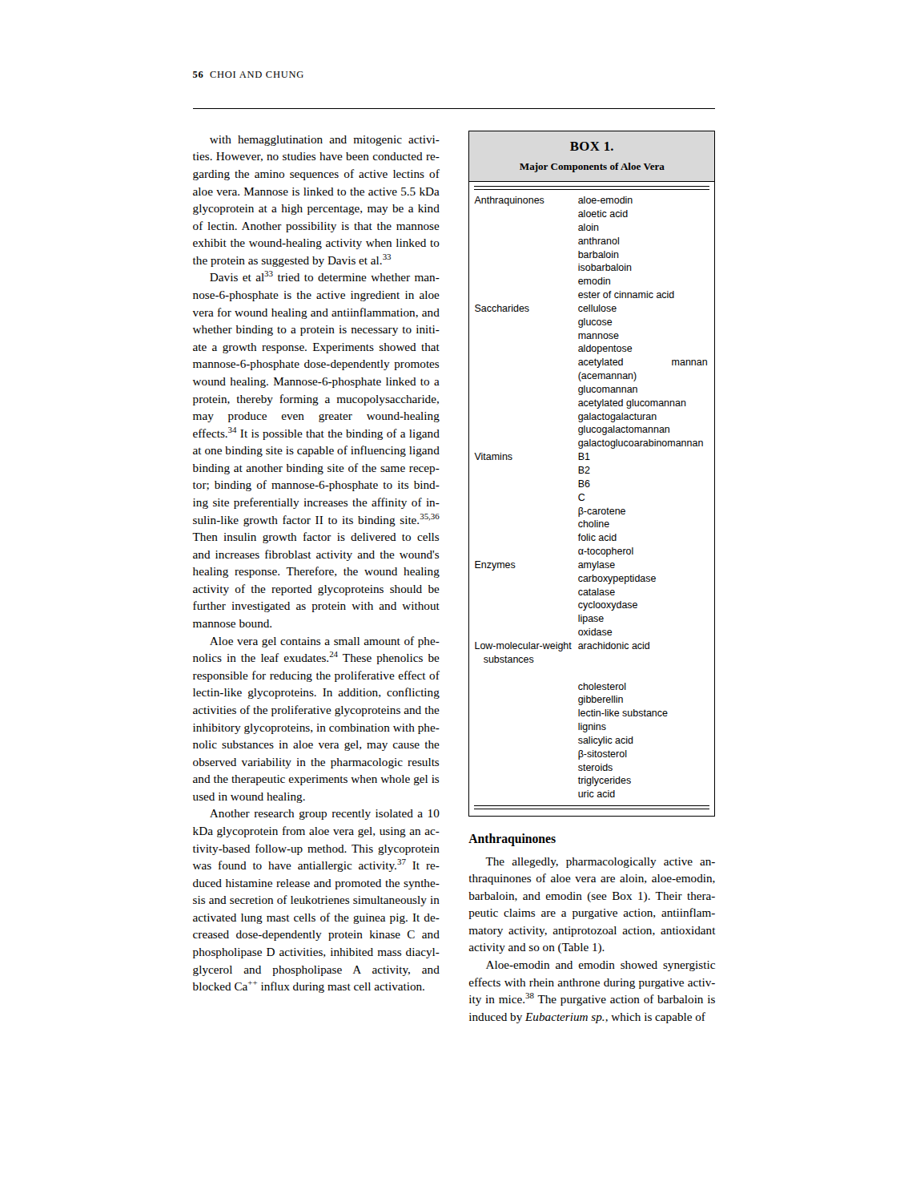56 CHOI AND CHUNG
with hemagglutination and mitogenic activities. However, no studies have been conducted regarding the amino sequences of active lectins of aloe vera. Mannose is linked to the active 5.5 kDa glycoprotein at a high percentage, may be a kind of lectin. Another possibility is that the mannose exhibit the wound-healing activity when linked to the protein as suggested by Davis et al.33
Davis et al33 tried to determine whether mannose-6-phosphate is the active ingredient in aloe vera for wound healing and antiinflammation, and whether binding to a protein is necessary to initiate a growth response. Experiments showed that mannose-6-phosphate dose-dependently promotes wound healing. Mannose-6-phosphate linked to a protein, thereby forming a mucopolysaccharide, may produce even greater wound-healing effects.34 It is possible that the binding of a ligand at one binding site is capable of influencing ligand binding at another binding site of the same receptor; binding of mannose-6-phosphate to its binding site preferentially increases the affinity of insulin-like growth factor II to its binding site.35,36 Then insulin growth factor is delivered to cells and increases fibroblast activity and the wound's healing response. Therefore, the wound healing activity of the reported glycoproteins should be further investigated as protein with and without mannose bound.
Aloe vera gel contains a small amount of phenolics in the leaf exudates.24 These phenolics be responsible for reducing the proliferative effect of lectin-like glycoproteins. In addition, conflicting activities of the proliferative glycoproteins and the inhibitory glycoproteins, in combination with phenolic substances in aloe vera gel, may cause the observed variability in the pharmacologic results and the therapeutic experiments when whole gel is used in wound healing.
Another research group recently isolated a 10 kDa glycoprotein from aloe vera gel, using an activity-based follow-up method. This glycoprotein was found to have antiallergic activity.37 It reduced histamine release and promoted the synthesis and secretion of leukotrienes simultaneously in activated lung mast cells of the guinea pig. It decreased dose-dependently protein kinase C and phospholipase D activities, inhibited mass diacylglycerol and phospholipase A activity, and blocked Ca++ influx during mast cell activation.
BOX 1.
Major Components of Aloe Vera
| Anthraquinones | aloe-emodin |
| | aloetic acid |
| | aloin |
| | anthranol |
| | barbaloin |
| | isobarbaloin |
| | emodin |
| | ester of cinnamic acid |
| Saccharides | cellulose |
| | glucose |
| | mannose |
| | aldopentose |
| | acetylated mannan (acemannan) |
| | glucomannan |
| | acetylated glucomannan |
| | galactogalacturan |
| | glucogalactomannan |
| | galactoglucoarabinomannan |
| Vitamins | B1 |
| | B2 |
| | B6 |
| | C |
| | β-carotene |
| | choline |
| | folic acid |
| | α-tocopherol |
| Enzymes | amylase |
| | carboxypeptidase |
| | catalase |
| | cyclooxydase |
| | lipase |
| | oxidase |
| Low-molecular-weight substances | arachidonic acid |
| | cholesterol |
| | gibberellin |
| | lectin-like substance |
| | lignins |
| | salicylic acid |
| | β-sitosterol |
| | steroids |
| | triglycerides |
| | uric acid |
Anthraquinones
The allegedly, pharmacologically active anthraquinones of aloe vera are aloin, aloe-emodin, barbaloin, and emodin (see Box 1). Their therapeutic claims are a purgative action, antiinflammatory activity, antiprotozoal action, antioxidant activity and so on (Table 1).
Aloe-emodin and emodin showed synergistic effects with rhein anthrone during purgative activity in mice.38 The purgative action of barbaloin is induced by Eubacterium sp., which is capable of